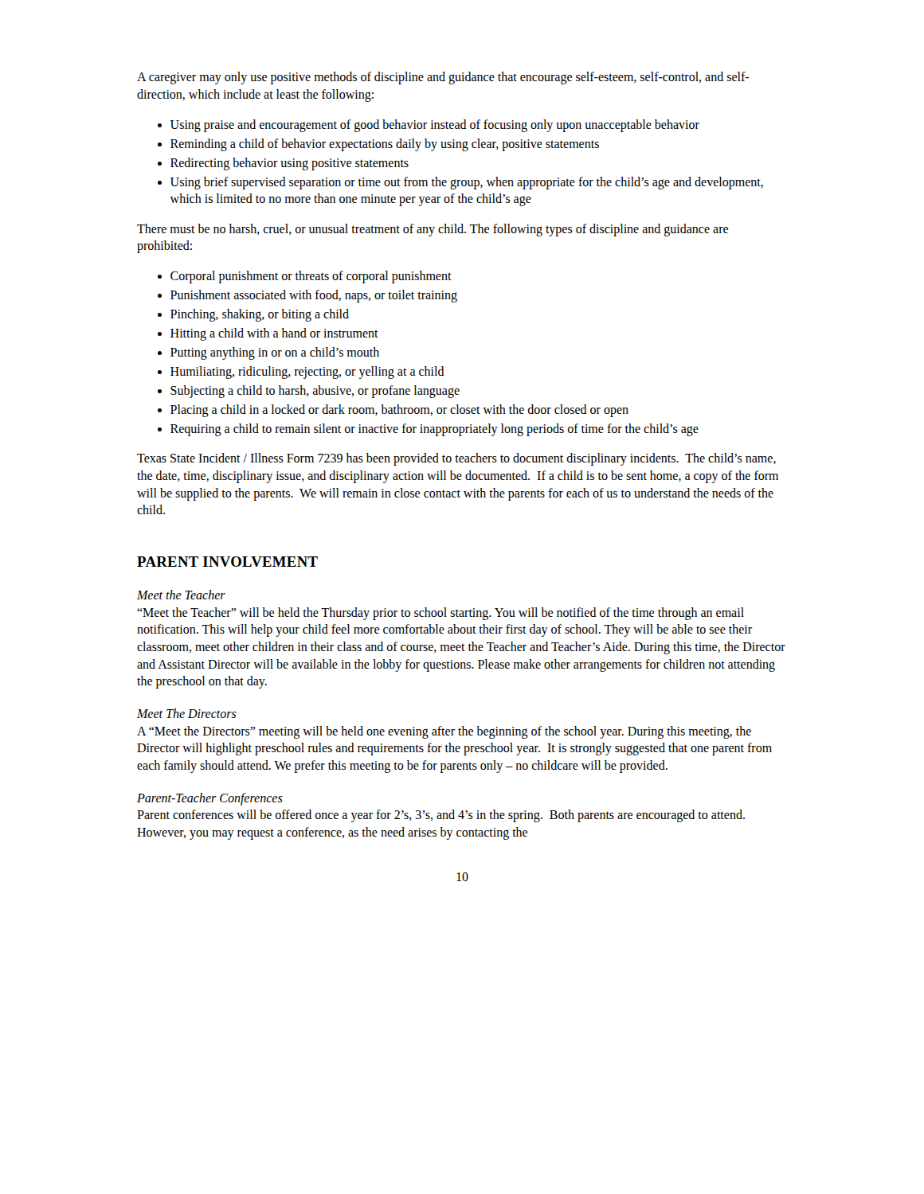A caregiver may only use positive methods of discipline and guidance that encourage self-esteem, self-control, and self-direction, which include at least the following:
Using praise and encouragement of good behavior instead of focusing only upon unacceptable behavior
Reminding a child of behavior expectations daily by using clear, positive statements
Redirecting behavior using positive statements
Using brief supervised separation or time out from the group, when appropriate for the child’s age and development, which is limited to no more than one minute per year of the child’s age
There must be no harsh, cruel, or unusual treatment of any child. The following types of discipline and guidance are prohibited:
Corporal punishment or threats of corporal punishment
Punishment associated with food, naps, or toilet training
Pinching, shaking, or biting a child
Hitting a child with a hand or instrument
Putting anything in or on a child’s mouth
Humiliating, ridiculing, rejecting, or yelling at a child
Subjecting a child to harsh, abusive, or profane language
Placing a child in a locked or dark room, bathroom, or closet with the door closed or open
Requiring a child to remain silent or inactive for inappropriately long periods of time for the child’s age
Texas State Incident / Illness Form 7239 has been provided to teachers to document disciplinary incidents. The child’s name, the date, time, disciplinary issue, and disciplinary action will be documented. If a child is to be sent home, a copy of the form will be supplied to the parents. We will remain in close contact with the parents for each of us to understand the needs of the child.
PARENT INVOLVEMENT
Meet the Teacher
“Meet the Teacher” will be held the Thursday prior to school starting. You will be notified of the time through an email notification. This will help your child feel more comfortable about their first day of school. They will be able to see their classroom, meet other children in their class and of course, meet the Teacher and Teacher’s Aide. During this time, the Director and Assistant Director will be available in the lobby for questions. Please make other arrangements for children not attending the preschool on that day.
Meet The Directors
A “Meet the Directors” meeting will be held one evening after the beginning of the school year. During this meeting, the Director will highlight preschool rules and requirements for the preschool year. It is strongly suggested that one parent from each family should attend. We prefer this meeting to be for parents only – no childcare will be provided.
Parent-Teacher Conferences
Parent conferences will be offered once a year for 2’s, 3’s, and 4’s in the spring. Both parents are encouraged to attend. However, you may request a conference, as the need arises by contacting the
10